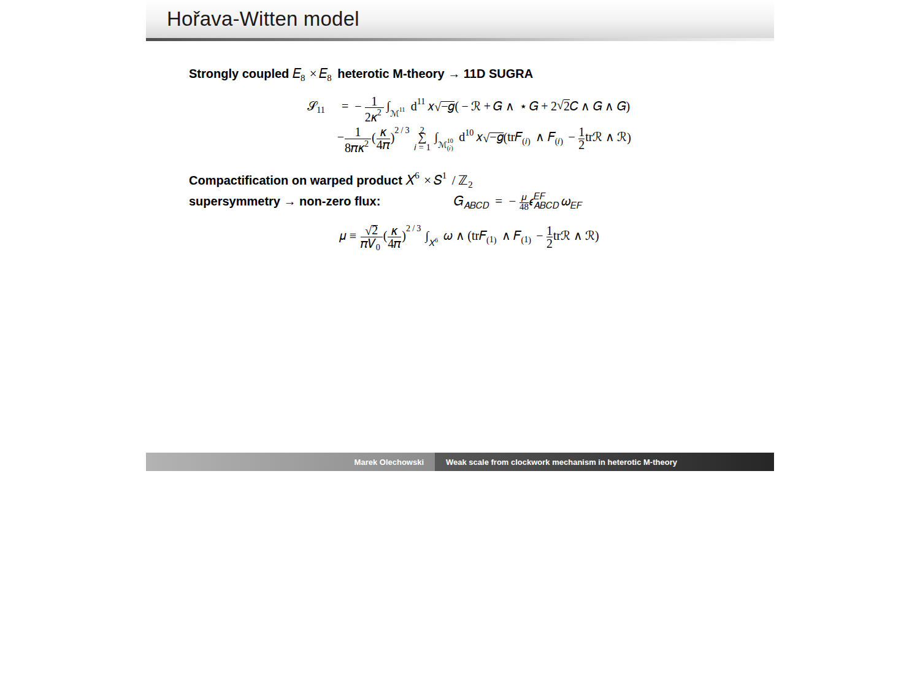Hořava-Witten model
Strongly coupled E8×E8 heterotic M-theory → 11D SUGRA
𝒮11 = − 12κ2 ∫ℳ11 d11x −g ( −ℛ + G∧⋆G + 22C∧G∧G ) − 18πκ2 (κ4π) 2/3 ∑ i=1 2 ∫ℳ(i)10 d10x −g ( trF(i) ∧ F(i) − 12 trℛ∧ℛ )
Compactification on warped product X6×S1/ℤ2
supersymmetry → non-zero flux: GABCD = − μ48 ϵABCDEF ωEF
μ ≡ 2πV0 (κ4π) 2/3 ∫X6 ω ∧ ( trF(1) ∧ F(1) − 12 trℛ∧ℛ )
Marek Olechowski
Weak scale from clockwork mechanism in heterotic M-theory